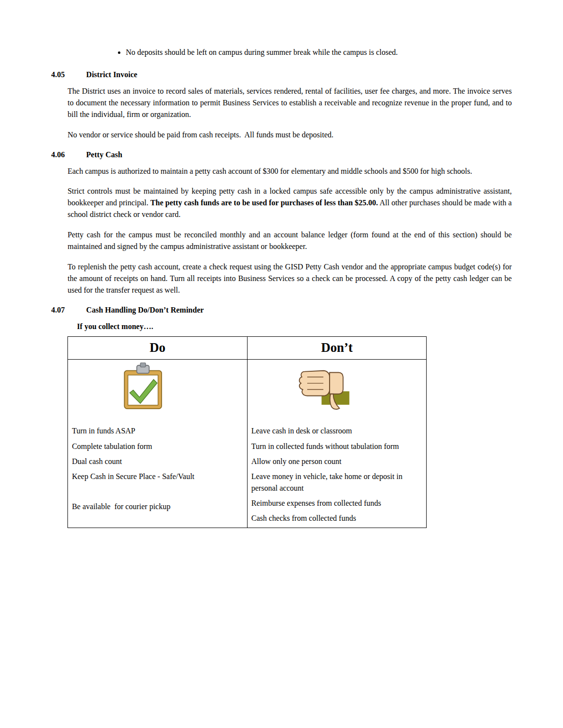No deposits should be left on campus during summer break while the campus is closed.
4.05 District Invoice
The District uses an invoice to record sales of materials, services rendered, rental of facilities, user fee charges, and more. The invoice serves to document the necessary information to permit Business Services to establish a receivable and recognize revenue in the proper fund, and to bill the individual, firm or organization.
No vendor or service should be paid from cash receipts. All funds must be deposited.
4.06 Petty Cash
Each campus is authorized to maintain a petty cash account of $300 for elementary and middle schools and $500 for high schools.
Strict controls must be maintained by keeping petty cash in a locked campus safe accessible only by the campus administrative assistant, bookkeeper and principal. The petty cash funds are to be used for purchases of less than $25.00. All other purchases should be made with a school district check or vendor card.
Petty cash for the campus must be reconciled monthly and an account balance ledger (form found at the end of this section) should be maintained and signed by the campus administrative assistant or bookkeeper.
To replenish the petty cash account, create a check request using the GISD Petty Cash vendor and the appropriate campus budget code(s) for the amount of receipts on hand. Turn all receipts into Business Services so a check can be processed. A copy of the petty cash ledger can be used for the transfer request as well.
4.07 Cash Handling Do/Don’t Reminder
If you collect money….
| Do | Don’t |
| --- | --- |
| Turn in funds ASAP Complete tabulation form Dual cash count Keep Cash in Secure Place - Safe/Vault Be available for courier pickup | Leave cash in desk or classroom Turn in collected funds without tabulation form Allow only one person count Leave money in vehicle, take home or deposit in personal account Reimburse expenses from collected funds Cash checks from collected funds |